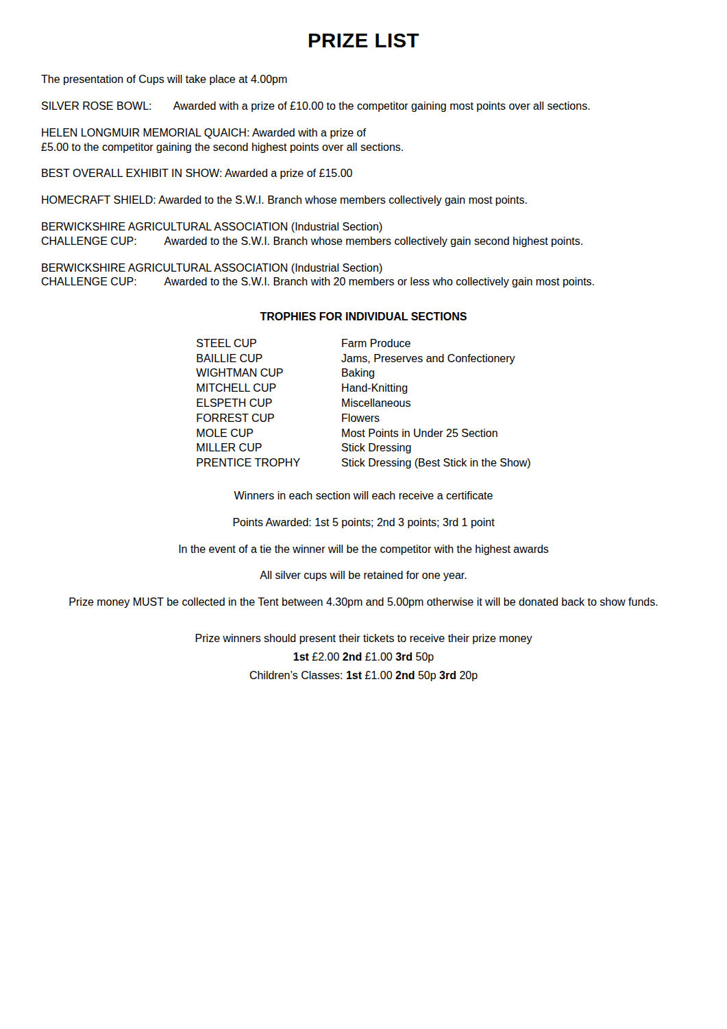PRIZE LIST
The presentation of Cups will take place at 4.00pm
SILVER ROSE BOWL: Awarded with a prize of £10.00 to the competitor gaining most points over all sections.
HELEN LONGMUIR MEMORIAL QUAICH: Awarded with a prize of
£5.00 to the competitor gaining the second highest points over all sections.
BEST OVERALL EXHIBIT IN SHOW: Awarded a prize of £15.00
HOMECRAFT SHIELD: Awarded to the S.W.I. Branch whose members collectively gain most points.
BERWICKSHIRE AGRICULTURAL ASSOCIATION (Industrial Section)
CHALLENGE CUP: Awarded to the S.W.I. Branch whose members collectively gain second highest points.
BERWICKSHIRE AGRICULTURAL ASSOCIATION (Industrial Section)
CHALLENGE CUP: Awarded to the S.W.I. Branch with 20 members or less who collectively gain most points.
TROPHIES FOR INDIVIDUAL SECTIONS
| STEEL CUP | Farm Produce |
| BAILLIE CUP | Jams, Preserves and Confectionery |
| WIGHTMAN CUP | Baking |
| MITCHELL CUP | Hand-Knitting |
| ELSPETH CUP | Miscellaneous |
| FORREST CUP | Flowers |
| MOLE CUP | Most Points in Under 25 Section |
| MILLER CUP | Stick Dressing |
| PRENTICE TROPHY | Stick Dressing (Best Stick in the Show) |
Winners in each section will each receive a certificate
Points Awarded: 1st 5 points; 2nd 3 points; 3rd 1 point
In the event of a tie the winner will be the competitor with the highest awards
All silver cups will be retained for one year.
Prize money MUST be collected in the Tent between 4.30pm and 5.00pm otherwise it will be donated back to show funds.
Prize winners should present their tickets to receive their prize money
1st £2.00 2nd £1.00 3rd 50p
Children’s Classes: 1st £1.00 2nd 50p 3rd 20p